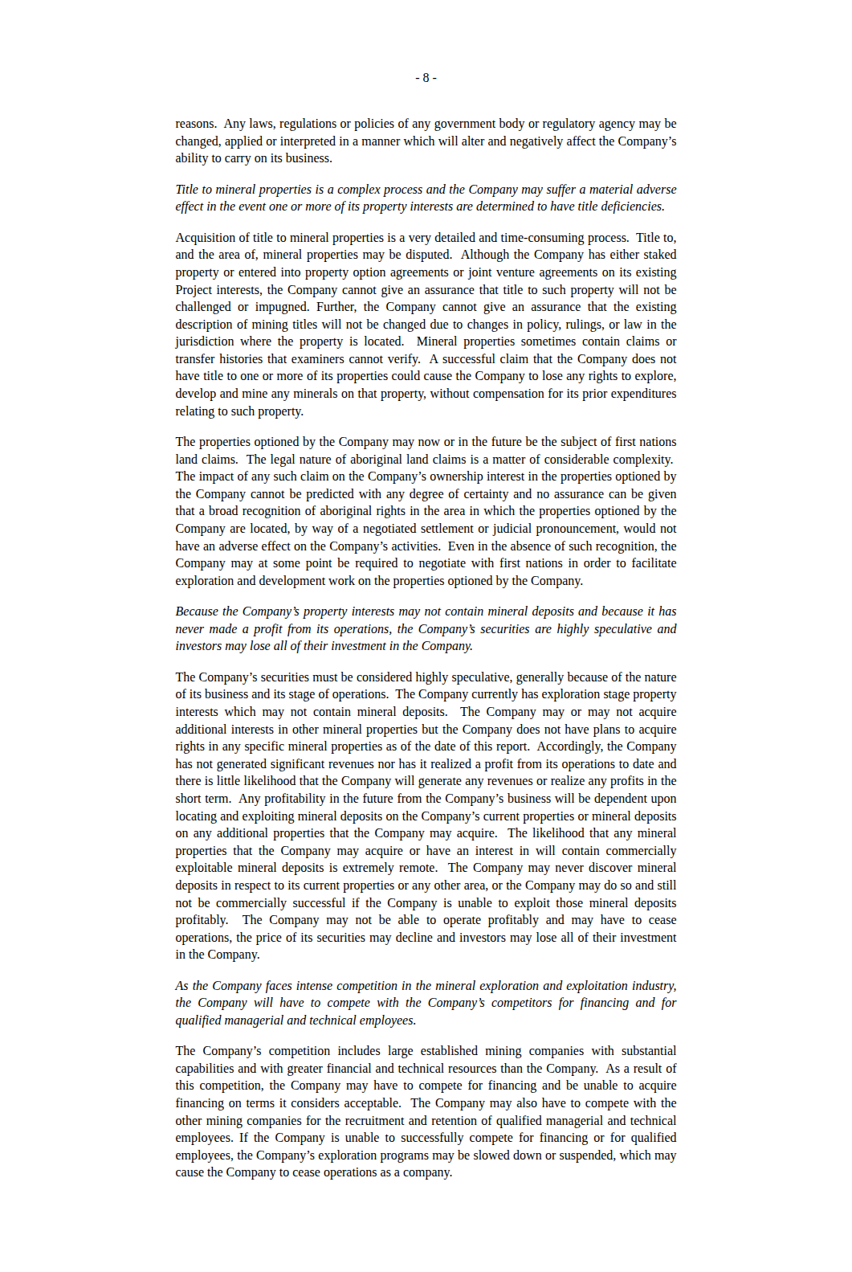- 8 -
reasons. Any laws, regulations or policies of any government body or regulatory agency may be changed, applied or interpreted in a manner which will alter and negatively affect the Company’s ability to carry on its business.
Title to mineral properties is a complex process and the Company may suffer a material adverse effect in the event one or more of its property interests are determined to have title deficiencies.
Acquisition of title to mineral properties is a very detailed and time-consuming process. Title to, and the area of, mineral properties may be disputed. Although the Company has either staked property or entered into property option agreements or joint venture agreements on its existing Project interests, the Company cannot give an assurance that title to such property will not be challenged or impugned. Further, the Company cannot give an assurance that the existing description of mining titles will not be changed due to changes in policy, rulings, or law in the jurisdiction where the property is located. Mineral properties sometimes contain claims or transfer histories that examiners cannot verify. A successful claim that the Company does not have title to one or more of its properties could cause the Company to lose any rights to explore, develop and mine any minerals on that property, without compensation for its prior expenditures relating to such property.
The properties optioned by the Company may now or in the future be the subject of first nations land claims. The legal nature of aboriginal land claims is a matter of considerable complexity. The impact of any such claim on the Company’s ownership interest in the properties optioned by the Company cannot be predicted with any degree of certainty and no assurance can be given that a broad recognition of aboriginal rights in the area in which the properties optioned by the Company are located, by way of a negotiated settlement or judicial pronouncement, would not have an adverse effect on the Company’s activities. Even in the absence of such recognition, the Company may at some point be required to negotiate with first nations in order to facilitate exploration and development work on the properties optioned by the Company.
Because the Company’s property interests may not contain mineral deposits and because it has never made a profit from its operations, the Company’s securities are highly speculative and investors may lose all of their investment in the Company.
The Company’s securities must be considered highly speculative, generally because of the nature of its business and its stage of operations. The Company currently has exploration stage property interests which may not contain mineral deposits. The Company may or may not acquire additional interests in other mineral properties but the Company does not have plans to acquire rights in any specific mineral properties as of the date of this report. Accordingly, the Company has not generated significant revenues nor has it realized a profit from its operations to date and there is little likelihood that the Company will generate any revenues or realize any profits in the short term. Any profitability in the future from the Company’s business will be dependent upon locating and exploiting mineral deposits on the Company’s current properties or mineral deposits on any additional properties that the Company may acquire. The likelihood that any mineral properties that the Company may acquire or have an interest in will contain commercially exploitable mineral deposits is extremely remote. The Company may never discover mineral deposits in respect to its current properties or any other area, or the Company may do so and still not be commercially successful if the Company is unable to exploit those mineral deposits profitably. The Company may not be able to operate profitably and may have to cease operations, the price of its securities may decline and investors may lose all of their investment in the Company.
As the Company faces intense competition in the mineral exploration and exploitation industry, the Company will have to compete with the Company’s competitors for financing and for qualified managerial and technical employees.
The Company’s competition includes large established mining companies with substantial capabilities and with greater financial and technical resources than the Company. As a result of this competition, the Company may have to compete for financing and be unable to acquire financing on terms it considers acceptable. The Company may also have to compete with the other mining companies for the recruitment and retention of qualified managerial and technical employees. If the Company is unable to successfully compete for financing or for qualified employees, the Company’s exploration programs may be slowed down or suspended, which may cause the Company to cease operations as a company.